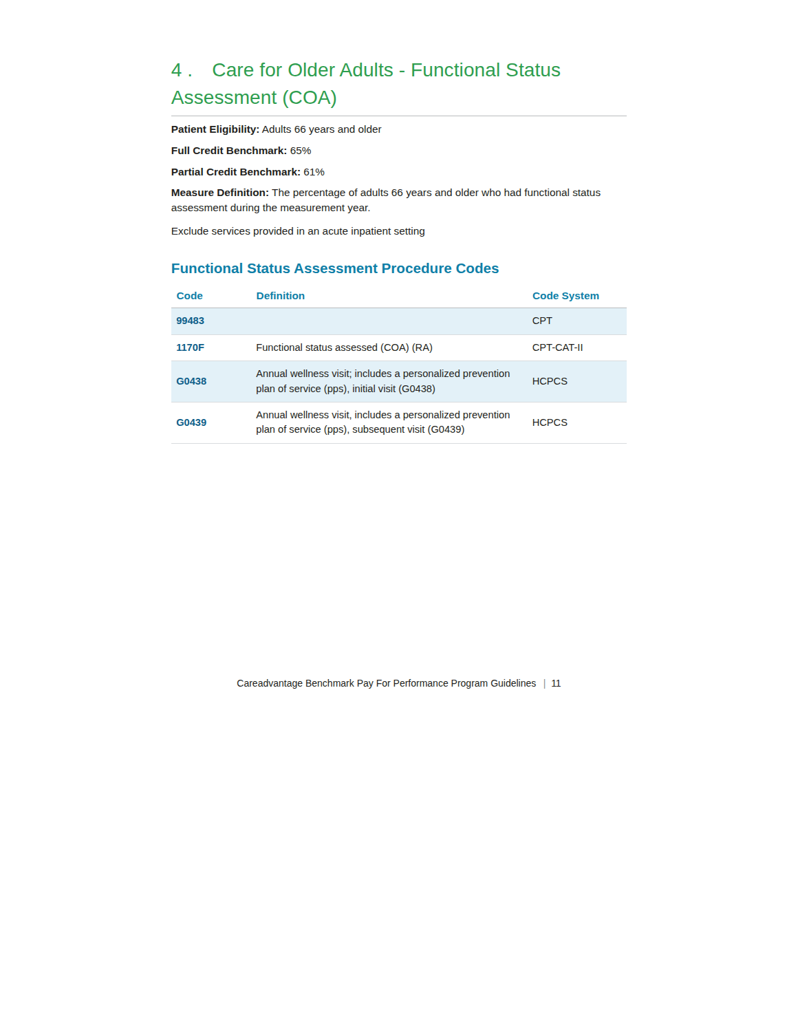4 . Care for Older Adults - Functional Status Assessment (COA)
Patient Eligibility: Adults 66 years and older
Full Credit Benchmark: 65%
Partial Credit Benchmark: 61%
Measure Definition: The percentage of adults 66 years and older who had functional status assessment during the measurement year.
Exclude services provided in an acute inpatient setting
Functional Status Assessment Procedure Codes
| Code | Definition | Code System |
| --- | --- | --- |
| 99483 | | CPT |
| 1170F | Functional status assessed (COA) (RA) | CPT-CAT-II |
| G0438 | Annual wellness visit; includes a personalized prevention plan of service (pps), initial visit (G0438) | HCPCS |
| G0439 | Annual wellness visit, includes a personalized prevention plan of service (pps), subsequent visit (G0439) | HCPCS |
Careadvantage Benchmark Pay For Performance Program Guidelines|11